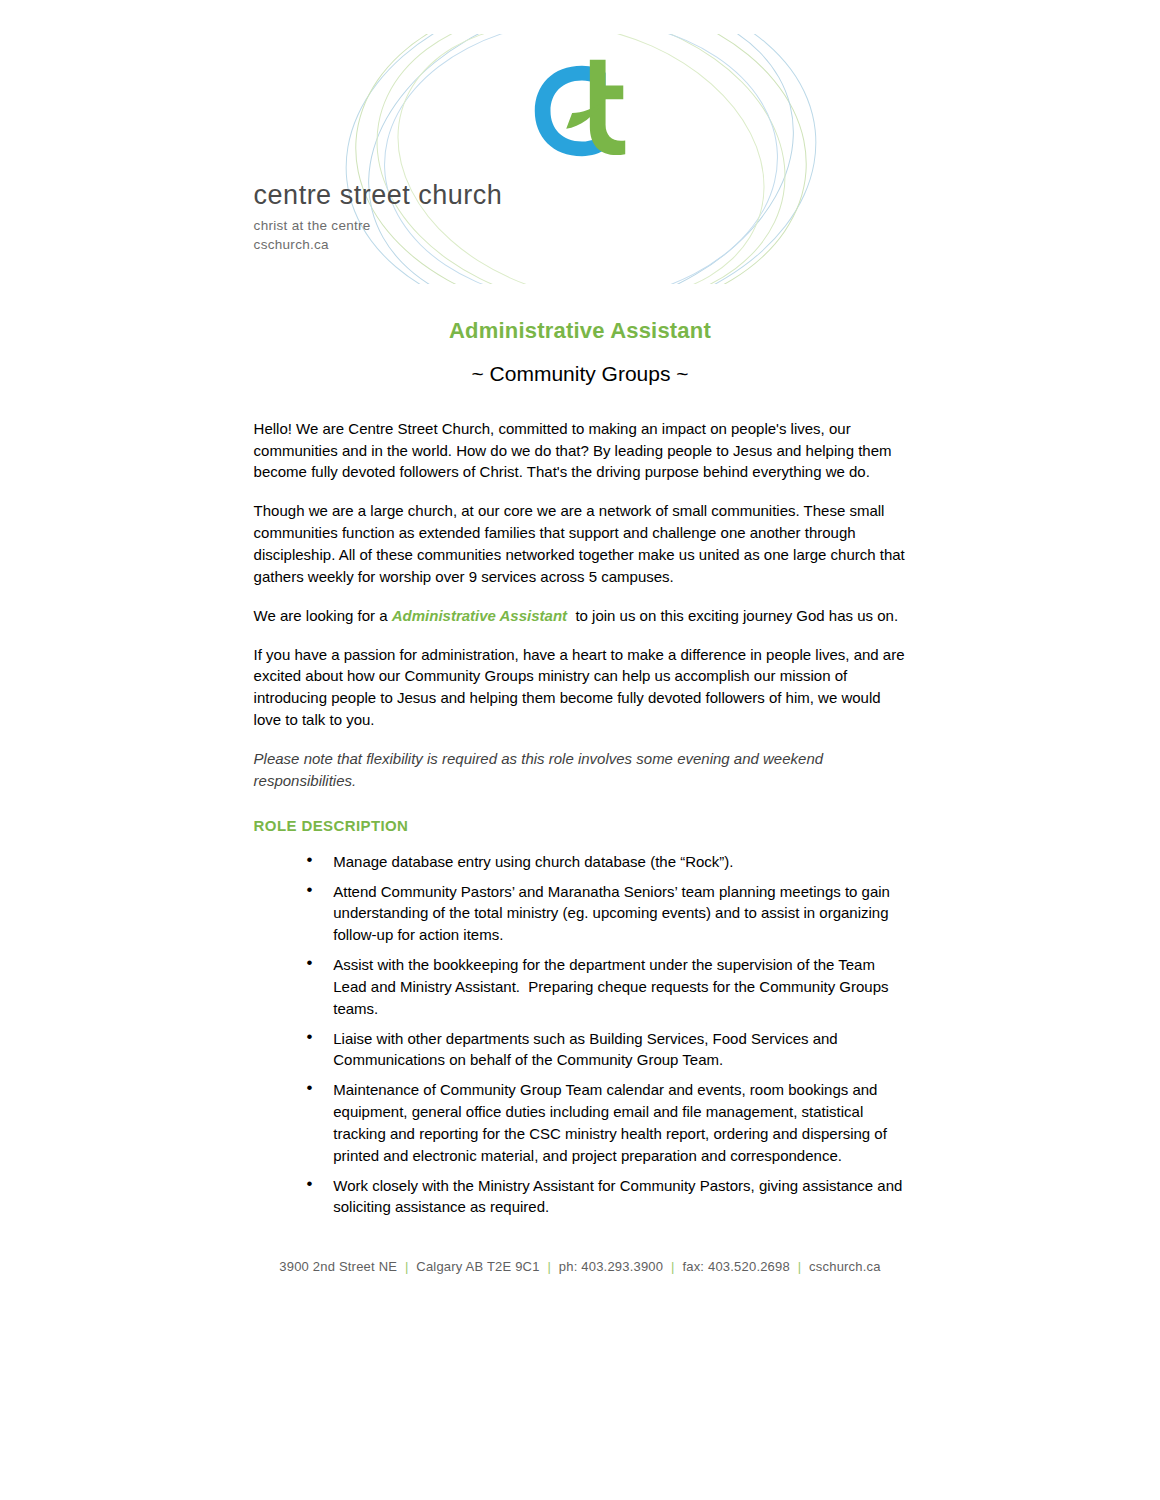centre street church
christ at the centre
cschurch.ca
Administrative Assistant
~ Community Groups ~
Hello! We are Centre Street Church, committed to making an impact on people's lives, our communities and in the world. How do we do that? By leading people to Jesus and helping them become fully devoted followers of Christ. That's the driving purpose behind everything we do.
Though we are a large church, at our core we are a network of small communities. These small communities function as extended families that support and challenge one another through discipleship. All of these communities networked together make us united as one large church that gathers weekly for worship over 9 services across 5 campuses.
We are looking for a Administrative Assistant to join us on this exciting journey God has us on.
If you have a passion for administration, have a heart to make a difference in people lives, and are excited about how our Community Groups ministry can help us accomplish our mission of introducing people to Jesus and helping them become fully devoted followers of him, we would love to talk to you.
Please note that flexibility is required as this role involves some evening and weekend responsibilities.
ROLE DESCRIPTION
Manage database entry using church database (the “Rock”).
Attend Community Pastors’ and Maranatha Seniors’ team planning meetings to gain understanding of the total ministry (eg. upcoming events) and to assist in organizing follow-up for action items.
Assist with the bookkeeping for the department under the supervision of the Team Lead and Ministry Assistant. Preparing cheque requests for the Community Groups teams.
Liaise with other departments such as Building Services, Food Services and Communications on behalf of the Community Group Team.
Maintenance of Community Group Team calendar and events, room bookings and equipment, general office duties including email and file management, statistical tracking and reporting for the CSC ministry health report, ordering and dispersing of printed and electronic material, and project preparation and correspondence.
Work closely with the Ministry Assistant for Community Pastors, giving assistance and soliciting assistance as required.
3900 2nd Street NE | Calgary AB T2E 9C1 | ph: 403.293.3900 | fax: 403.520.2698 | cschurch.ca